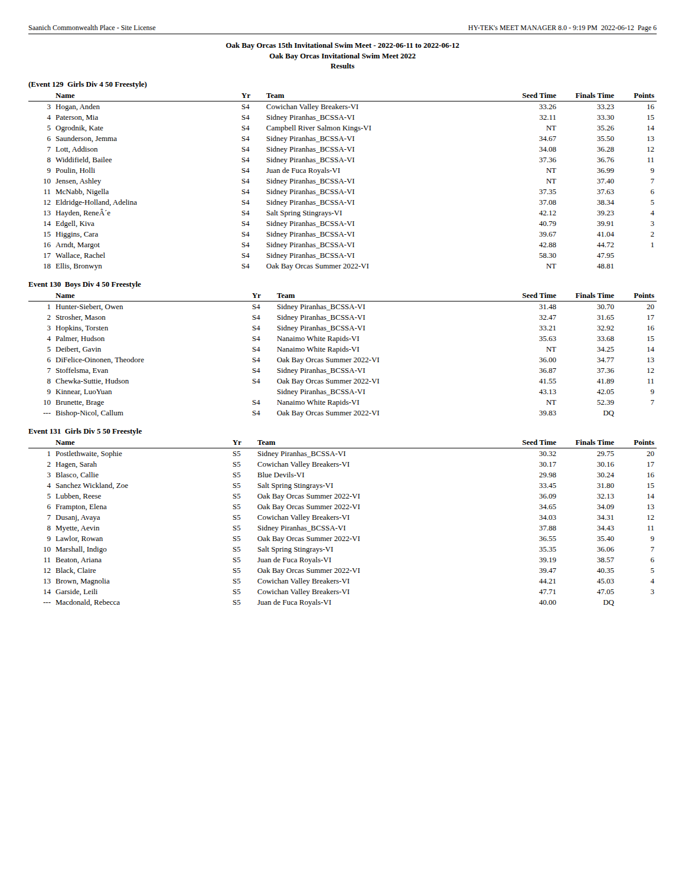Saanich Commonwealth Place - Site License HY-TEK's MEET MANAGER 8.0 - 9:19 PM 2022-06-12 Page 6
Oak Bay Orcas 15th Invitational Swim Meet - 2022-06-11 to 2022-06-12
Oak Bay Orcas Invitational Swim Meet 2022
Results
(Event 129 Girls Div 4 50 Freestyle)
| | Name | Yr | Team | Seed Time | Finals Time | Points |
| --- | --- | --- | --- | --- | --- | --- |
| 3 | Hogan, Anden | S4 | Cowichan Valley Breakers-VI | 33.26 | 33.23 | 16 |
| 4 | Paterson, Mia | S4 | Sidney Piranhas_BCSSA-VI | 32.11 | 33.30 | 15 |
| 5 | Ogrodnik, Kate | S4 | Campbell River Salmon Kings-VI | NT | 35.26 | 14 |
| 6 | Saunderson, Jemma | S4 | Sidney Piranhas_BCSSA-VI | 34.67 | 35.50 | 13 |
| 7 | Lott, Addison | S4 | Sidney Piranhas_BCSSA-VI | 34.08 | 36.28 | 12 |
| 8 | Widdifield, Bailee | S4 | Sidney Piranhas_BCSSA-VI | 37.36 | 36.76 | 11 |
| 9 | Poulin, Holli | S4 | Juan de Fuca Royals-VI | NT | 36.99 | 9 |
| 10 | Jensen, Ashley | S4 | Sidney Piranhas_BCSSA-VI | NT | 37.40 | 7 |
| 11 | McNabb, Nigella | S4 | Sidney Piranhas_BCSSA-VI | 37.35 | 37.63 | 6 |
| 12 | Eldridge-Holland, Adelina | S4 | Sidney Piranhas_BCSSA-VI | 37.08 | 38.34 | 5 |
| 13 | Hayden, ReneÂ´e | S4 | Salt Spring Stingrays-VI | 42.12 | 39.23 | 4 |
| 14 | Edgell, Kiva | S4 | Sidney Piranhas_BCSSA-VI | 40.79 | 39.91 | 3 |
| 15 | Higgins, Cara | S4 | Sidney Piranhas_BCSSA-VI | 39.67 | 41.04 | 2 |
| 16 | Arndt, Margot | S4 | Sidney Piranhas_BCSSA-VI | 42.88 | 44.72 | 1 |
| 17 | Wallace, Rachel | S4 | Sidney Piranhas_BCSSA-VI | 58.30 | 47.95 | |
| 18 | Ellis, Bronwyn | S4 | Oak Bay Orcas Summer 2022-VI | NT | 48.81 | |
Event 130 Boys Div 4 50 Freestyle
| | Name | Yr | Team | Seed Time | Finals Time | Points |
| --- | --- | --- | --- | --- | --- | --- |
| 1 | Hunter-Siebert, Owen | S4 | Sidney Piranhas_BCSSA-VI | 31.48 | 30.70 | 20 |
| 2 | Strosher, Mason | S4 | Sidney Piranhas_BCSSA-VI | 32.47 | 31.65 | 17 |
| 3 | Hopkins, Torsten | S4 | Sidney Piranhas_BCSSA-VI | 33.21 | 32.92 | 16 |
| 4 | Palmer, Hudson | S4 | Nanaimo White Rapids-VI | 35.63 | 33.68 | 15 |
| 5 | Deibert, Gavin | S4 | Nanaimo White Rapids-VI | NT | 34.25 | 14 |
| 6 | DiFelice-Oinonen, Theodore | S4 | Oak Bay Orcas Summer 2022-VI | 36.00 | 34.77 | 13 |
| 7 | Stoffelsma, Evan | S4 | Sidney Piranhas_BCSSA-VI | 36.87 | 37.36 | 12 |
| 8 | Chewka-Suttie, Hudson | S4 | Oak Bay Orcas Summer 2022-VI | 41.55 | 41.89 | 11 |
| 9 | Kinnear, LuoYuan | | Sidney Piranhas_BCSSA-VI | 43.13 | 42.05 | 9 |
| 10 | Brunette, Brage | S4 | Nanaimo White Rapids-VI | NT | 52.39 | 7 |
| --- | Bishop-Nicol, Callum | S4 | Oak Bay Orcas Summer 2022-VI | 39.83 | DQ | |
Event 131 Girls Div 5 50 Freestyle
| | Name | Yr | Team | Seed Time | Finals Time | Points |
| --- | --- | --- | --- | --- | --- | --- |
| 1 | Postlethwaite, Sophie | S5 | Sidney Piranhas_BCSSA-VI | 30.32 | 29.75 | 20 |
| 2 | Hagen, Sarah | S5 | Cowichan Valley Breakers-VI | 30.17 | 30.16 | 17 |
| 3 | Blasco, Callie | S5 | Blue Devils-VI | 29.98 | 30.24 | 16 |
| 4 | Sanchez Wickland, Zoe | S5 | Salt Spring Stingrays-VI | 33.45 | 31.80 | 15 |
| 5 | Lubben, Reese | S5 | Oak Bay Orcas Summer 2022-VI | 36.09 | 32.13 | 14 |
| 6 | Frampton, Elena | S5 | Oak Bay Orcas Summer 2022-VI | 34.65 | 34.09 | 13 |
| 7 | Dusanj, Avaya | S5 | Cowichan Valley Breakers-VI | 34.03 | 34.31 | 12 |
| 8 | Myette, Aevin | S5 | Sidney Piranhas_BCSSA-VI | 37.88 | 34.43 | 11 |
| 9 | Lawlor, Rowan | S5 | Oak Bay Orcas Summer 2022-VI | 36.55 | 35.40 | 9 |
| 10 | Marshall, Indigo | S5 | Salt Spring Stingrays-VI | 35.35 | 36.06 | 7 |
| 11 | Beaton, Ariana | S5 | Juan de Fuca Royals-VI | 39.19 | 38.57 | 6 |
| 12 | Black, Claire | S5 | Oak Bay Orcas Summer 2022-VI | 39.47 | 40.35 | 5 |
| 13 | Brown, Magnolia | S5 | Cowichan Valley Breakers-VI | 44.21 | 45.03 | 4 |
| 14 | Garside, Leili | S5 | Cowichan Valley Breakers-VI | 47.71 | 47.05 | 3 |
| --- | Macdonald, Rebecca | S5 | Juan de Fuca Royals-VI | 40.00 | DQ | |